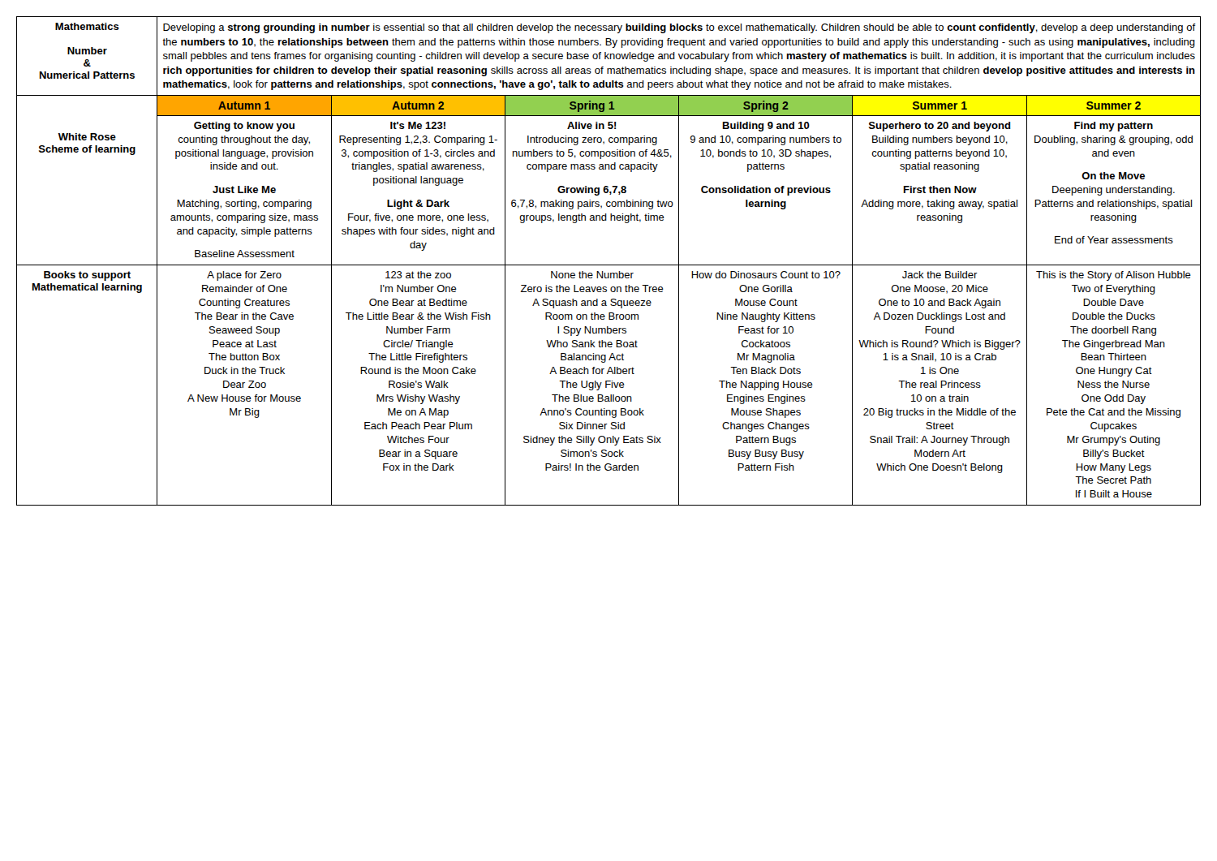| Mathematics Number & Numerical Patterns | Developing a strong grounding in number is essential so that all children develop the necessary building blocks to excel mathematically. Children should be able to count confidently , develop a deep understanding of the numbers to 10 , the relationships between them and the patterns within those numbers. By providing frequent and varied opportunities to build and apply this understanding - such as using manipulatives, including small pebbles and tens frames for organising counting - children will develop a secure base of knowledge and vocabulary from which mastery of mathematics is built. In addition, it is important that the curriculum includes rich opportunities for children to develop their spatial reasoning skills across all areas of mathematics including shape, space and measures. It is important that children develop positive attitudes and interests in mathematics , look for patterns and relationships , spot connections, 'have a go', talk to adults and peers about what they notice and not be afraid to make mistakes. |
| | Autumn 1 | Autumn 2 | Spring 1 | Spring 2 | Summer 1 | Summer 2 |
| White Rose Scheme of learning | Getting to know you counting throughout the day, positional language, provision inside and out. Just Like Me Matching, sorting, comparing amounts, comparing size, mass and capacity, simple patterns Baseline Assessment | It's Me 123! Representing 1,2,3. Comparing 1-3, composition of 1-3, circles and triangles, spatial awareness, positional language Light & Dark Four, five, one more, one less, shapes with four sides, night and day | Alive in 5! Introducing zero, comparing numbers to 5, composition of 4&5, compare mass and capacity Growing 6,7,8 6,7,8, making pairs, combining two groups, length and height, time | Building 9 and 10 9 and 10, comparing numbers to 10, bonds to 10, 3D shapes, patterns Consolidation of previous learning | Superhero to 20 and beyond Building numbers beyond 10, counting patterns beyond 10, spatial reasoning First then Now Adding more, taking away, spatial reasoning | Find my pattern Doubling, sharing & grouping, odd and even On the Move Deepening understanding. Patterns and relationships, spatial reasoning End of Year assessments |
| Books to support Mathematical learning | A place for Zero Remainder of One Counting Creatures The Bear in the Cave Seaweed Soup Peace at Last The button Box Duck in the Truck Dear Zoo A New House for Mouse Mr Big | 123 at the zoo I'm Number One One Bear at Bedtime The Little Bear & the Wish Fish Number Farm Circle/ Triangle The Little Firefighters Round is the Moon Cake Rosie's Walk Mrs Wishy Washy Me on A Map Each Peach Pear Plum Witches Four Bear in a Square Fox in the Dark | None the Number Zero is the Leaves on the Tree A Squash and a Squeeze Room on the Broom I Spy Numbers Who Sank the Boat Balancing Act A Beach for Albert The Ugly Five The Blue Balloon Anno's Counting Book Six Dinner Sid Sidney the Silly Only Eats Six Simon's Sock Pairs! In the Garden | How do Dinosaurs Count to 10? One Gorilla Mouse Count Nine Naughty Kittens Feast for 10 Cockatoos Mr Magnolia Ten Black Dots The Napping House Engines Engines Mouse Shapes Changes Changes Pattern Bugs Busy Busy Busy Pattern Fish | Jack the Builder One Moose, 20 Mice One to 10 and Back Again A Dozen Ducklings Lost and Found Which is Round? Which is Bigger? 1 is a Snail, 10 is a Crab 1 is One The real Princess 10 on a train 20 Big trucks in the Middle of the Street Snail Trail: A Journey Through Modern Art Which One Doesn't Belong | This is the Story of Alison Hubble Two of Everything Double Dave Double the Ducks The doorbell Rang The Gingerbread Man Bean Thirteen One Hungry Cat Ness the Nurse One Odd Day Pete the Cat and the Missing Cupcakes Mr Grumpy's Outing Billy's Bucket How Many Legs The Secret Path If I Built a House |